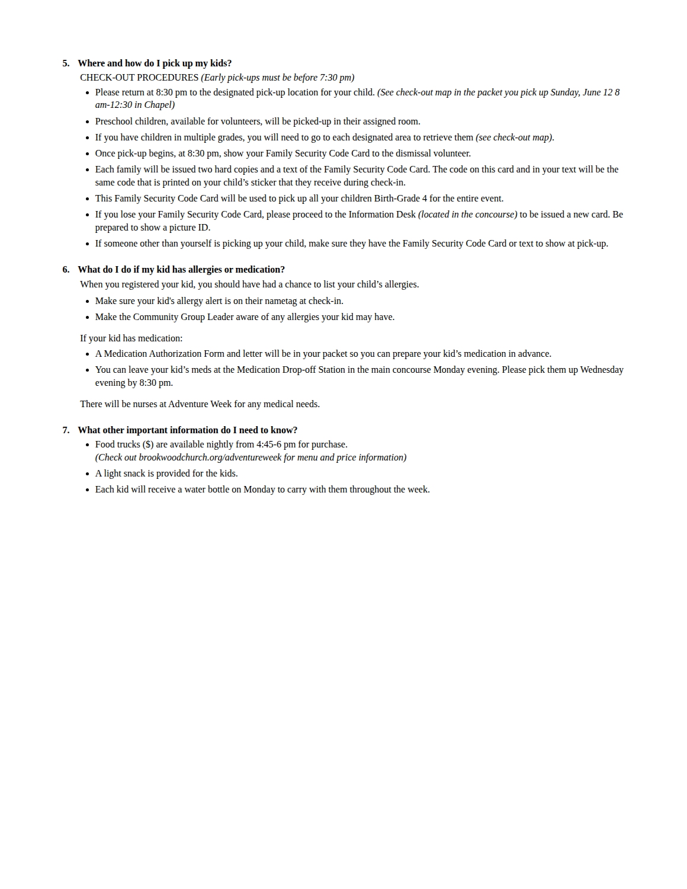5.
Where and how do I pick up my kids?
CHECK-OUT PROCEDURES (Early pick-ups must be before 7:30 pm)
Please return at 8:30 pm to the designated pick-up location for your child. (See check-out map in the packet you pick up Sunday, June 12 8 am-12:30 in Chapel)
Preschool children, available for volunteers, will be picked-up in their assigned room.
If you have children in multiple grades, you will need to go to each designated area to retrieve them (see check-out map).
Once pick-up begins, at 8:30 pm, show your Family Security Code Card to the dismissal volunteer.
Each family will be issued two hard copies and a text of the Family Security Code Card. The code on this card and in your text will be the same code that is printed on your child’s sticker that they receive during check-in.
This Family Security Code Card will be used to pick up all your children Birth-Grade 4 for the entire event.
If you lose your Family Security Code Card, please proceed to the Information Desk (located in the concourse) to be issued a new card. Be prepared to show a picture ID.
If someone other than yourself is picking up your child, make sure they have the Family Security Code Card or text to show at pick-up.
6.
What do I do if my kid has allergies or medication?
When you registered your kid, you should have had a chance to list your child’s allergies.
Make sure your kid's allergy alert is on their nametag at check-in.
Make the Community Group Leader aware of any allergies your kid may have.
If your kid has medication:
A Medication Authorization Form and letter will be in your packet so you can prepare your kid’s medication in advance.
You can leave your kid’s meds at the Medication Drop-off Station in the main concourse Monday evening. Please pick them up Wednesday evening by 8:30 pm.
There will be nurses at Adventure Week for any medical needs.
7.
What other important information do I need to know?
Food trucks ($) are available nightly from 4:45-6 pm for purchase.
(Check out brookwoodchurch.org/adventureweek for menu and price information)
A light snack is provided for the kids.
Each kid will receive a water bottle on Monday to carry with them throughout the week.